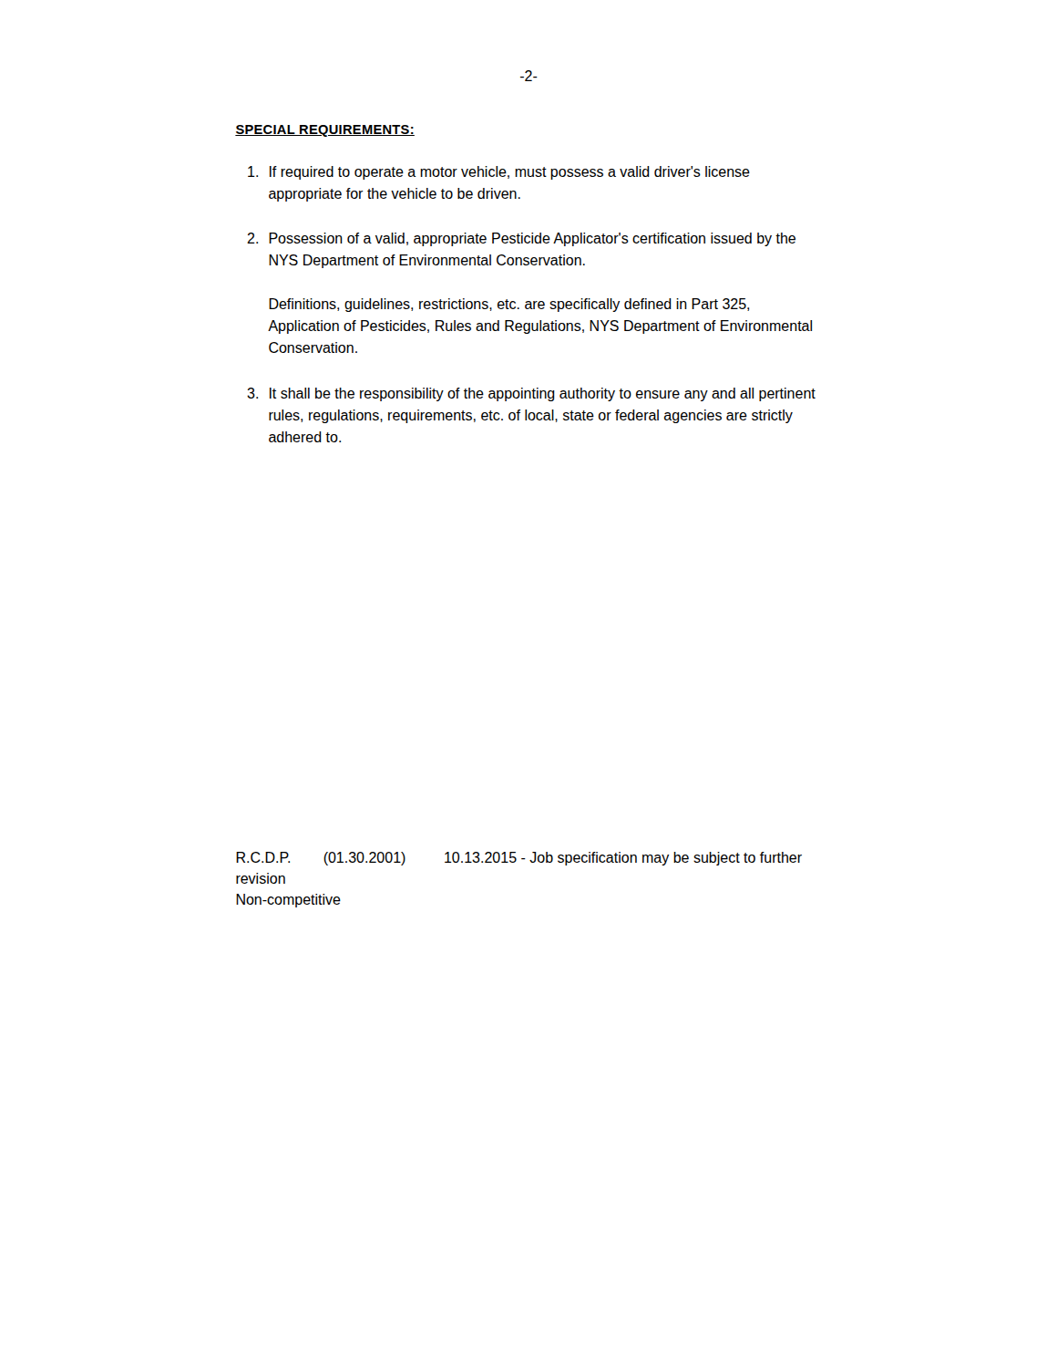-2-
SPECIAL REQUIREMENTS:
If required to operate a motor vehicle, must possess a valid driver's license appropriate for the vehicle to be driven.
Possession of a valid, appropriate Pesticide Applicator's certification issued by the NYS Department of Environmental Conservation.
Definitions, guidelines, restrictions, etc. are specifically defined in Part 325, Application of Pesticides, Rules and Regulations, NYS Department of Environmental Conservation.
It shall be the responsibility of the appointing authority to ensure any and all pertinent rules, regulations, requirements, etc. of local, state or federal agencies are strictly adhered to.
R.C.D.P. (01.30.2001) 10.13.2015 - Job specification may be subject to further revision
Non-competitive